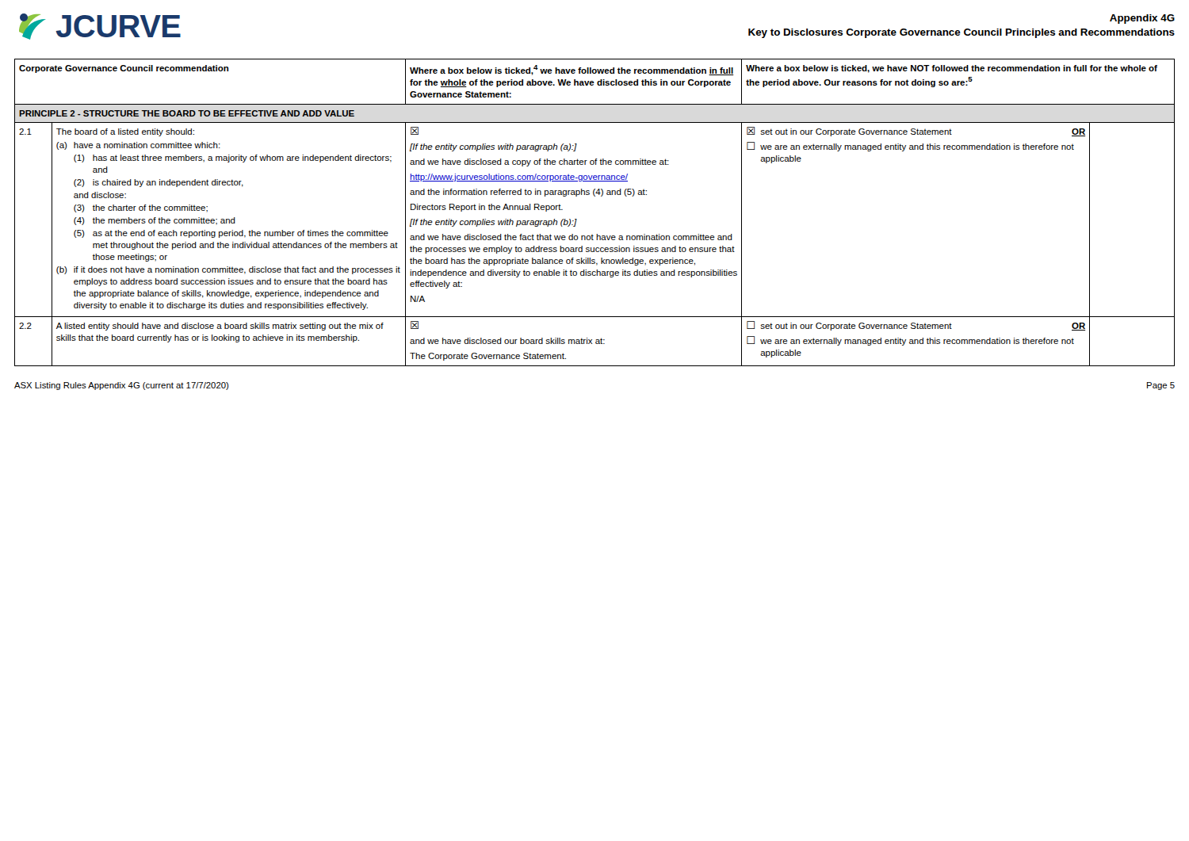JCURVE
Appendix 4G
Key to Disclosures Corporate Governance Council Principles and Recommendations
| Corporate Governance Council recommendation | Where a box below is ticked, 4 we have followed the recommendation in full for the whole of the period above. We have disclosed this in our Corporate Governance Statement: | Where a box below is ticked, we have NOT followed the recommendation in full for the whole of the period above. Our reasons for not doing so are: 5 |
| --- | --- | --- |
| PRINCIPLE 2 - STRUCTURE THE BOARD TO BE EFFECTIVE AND ADD VALUE |
| 2.1 | The board of a listed entity should: (a) have a nomination committee which: (1) has at least three members, a majority of whom are independent directors; and (2) is chaired by an independent director, and disclose: (3) the charter of the committee; (4) the members of the committee; and (5) as at the end of each reporting period, the number of times the committee met throughout the period and the individual attendances of the members at those meetings; or (b) if it does not have a nomination committee, disclose that fact and the processes it employs to address board succession issues and to ensure that the board has the appropriate balance of skills, knowledge, experience, independence and diversity to enable it to discharge its duties and responsibilities effectively. | [If the entity complies with paragraph (a):] and we have disclosed a copy of the charter of the committee at: http://www.jcurvesolutions.com/corporate-governance/ and the information referred to in paragraphs (4) and (5) at: Directors Report in the Annual Report. [If the entity complies with paragraph (b):] and we have disclosed the fact that we do not have a nomination committee and the processes we employ to address board succession issues and to ensure that the board has the appropriate balance of skills, knowledge, experience, independence and diversity to enable it to discharge its duties and responsibilities effectively at: N/A | set out in our Corporate Governance Statement OR we are an externally managed entity and this recommendation is therefore not applicable | |
| 2.2 | A listed entity should have and disclose a board skills matrix setting out the mix of skills that the board currently has or is looking to achieve in its membership. | and we have disclosed our board skills matrix at: The Corporate Governance Statement. | set out in our Corporate Governance Statement OR we are an externally managed entity and this recommendation is therefore not applicable | |
ASX Listing Rules Appendix 4G (current at 17/7/2020)
Page 5